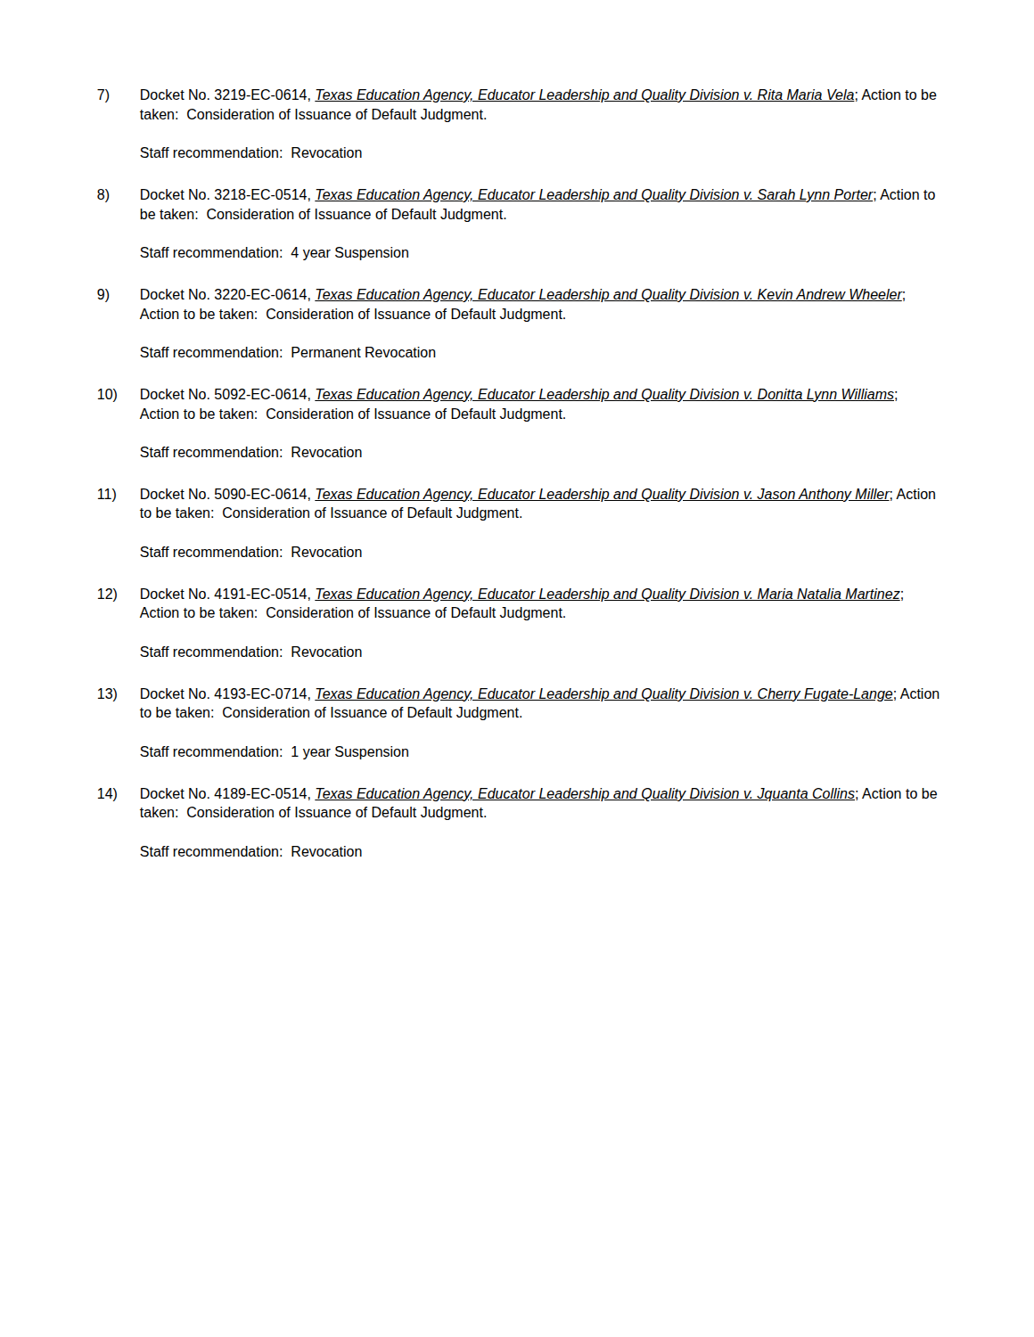7)
Docket No. 3219-EC-0614, Texas Education Agency, Educator Leadership and Quality Division v. Rita Maria Vela; Action to be taken: Consideration of Issuance of Default Judgment.
Staff recommendation: Revocation
8)
Docket No. 3218-EC-0514, Texas Education Agency, Educator Leadership and Quality Division v. Sarah Lynn Porter; Action to be taken: Consideration of Issuance of Default Judgment.
Staff recommendation: 4 year Suspension
9)
Docket No. 3220-EC-0614, Texas Education Agency, Educator Leadership and Quality Division v. Kevin Andrew Wheeler; Action to be taken: Consideration of Issuance of Default Judgment.
Staff recommendation: Permanent Revocation
10)
Docket No. 5092-EC-0614, Texas Education Agency, Educator Leadership and Quality Division v. Donitta Lynn Williams; Action to be taken: Consideration of Issuance of Default Judgment.
Staff recommendation: Revocation
11)
Docket No. 5090-EC-0614, Texas Education Agency, Educator Leadership and Quality Division v. Jason Anthony Miller; Action to be taken: Consideration of Issuance of Default Judgment.
Staff recommendation: Revocation
12)
Docket No. 4191-EC-0514, Texas Education Agency, Educator Leadership and Quality Division v. Maria Natalia Martinez; Action to be taken: Consideration of Issuance of Default Judgment.
Staff recommendation: Revocation
13)
Docket No. 4193-EC-0714, Texas Education Agency, Educator Leadership and Quality Division v. Cherry Fugate-Lange; Action to be taken: Consideration of Issuance of Default Judgment.
Staff recommendation: 1 year Suspension
14)
Docket No. 4189-EC-0514, Texas Education Agency, Educator Leadership and Quality Division v. Jquanta Collins; Action to be taken: Consideration of Issuance of Default Judgment.
Staff recommendation: Revocation